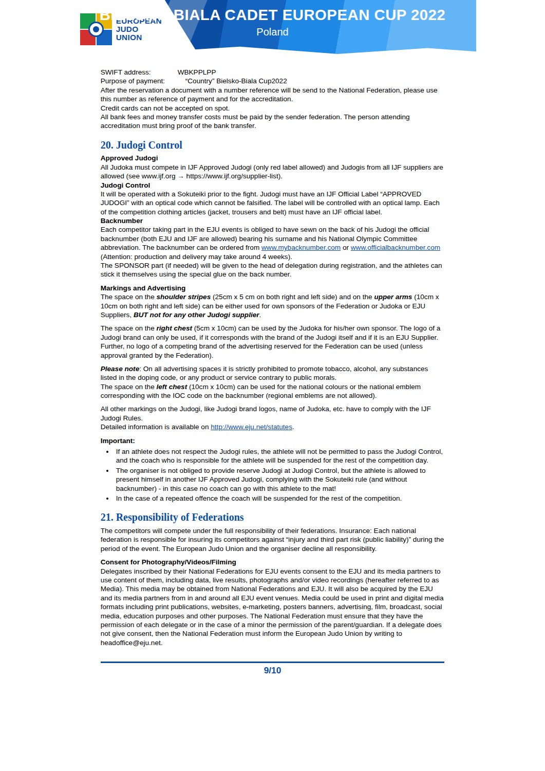EUROPEAN
JUDO
UNION
Bielsko-Biala Cadet European Cup 2022
Poland
SWIFT address: WBKPPLPP
Purpose of payment: “Country” Bielsko-Biala Cup2022
After the reservation a document with a number reference will be send to the National Federation, please use this number as reference of payment and for the accreditation.
Credit cards can not be accepted on spot.
All bank fees and money transfer costs must be paid by the sender federation. The person attending accreditation must bring proof of the bank transfer.
20. Judogi Control
Approved Judogi
All Judoka must compete in IJF Approved Judogi (only red label allowed) and Judogis from all IJF suppliers are allowed (see www.ijf.org → https://www.ijf.org/supplier-list).
Judogi Control
It will be operated with a Sokuteiki prior to the fight. Judogi must have an IJF Official Label “APPROVED JUDOGI” with an optical code which cannot be falsified. The label will be controlled with an optical lamp. Each of the competition clothing articles (jacket, trousers and belt) must have an IJF official label.
Backnumber
Each competitor taking part in the EJU events is obliged to have sewn on the back of his Judogi the official backnumber (both EJU and IJF are allowed) bearing his surname and his National Olympic Committee abbreviation. The backnumber can be ordered from www.mybacknumber.com or www.officialbacknumber.com (Attention: production and delivery may take around 4 weeks).
The SPONSOR part (if needed) will be given to the head of delegation during registration, and the athletes can stick it themselves using the special glue on the back number.
Markings and Advertising
The space on the shoulder stripes (25cm x 5 cm on both right and left side) and on the upper arms (10cm x 10cm on both right and left side) can be either used for own sponsors of the Federation or Judoka or EJU Suppliers, BUT not for any other Judogi supplier.
The space on the right chest (5cm x 10cm) can be used by the Judoka for his/her own sponsor. The logo of a Judogi brand can only be used, if it corresponds with the brand of the Judogi itself and if it is an EJU Supplier. Further, no logo of a competing brand of the advertising reserved for the Federation can be used (unless approval granted by the Federation).
Please note: On all advertising spaces it is strictly prohibited to promote tobacco, alcohol, any substances listed in the doping code, or any product or service contrary to public morals.
The space on the left chest (10cm x 10cm) can be used for the national colours or the national emblem corresponding with the IOC code on the backnumber (regional emblems are not allowed).
All other markings on the Judogi, like Judogi brand logos, name of Judoka, etc. have to comply with the IJF Judogi Rules.
Detailed information is available on http://www.eju.net/statutes.
Important:
If an athlete does not respect the Judogi rules, the athlete will not be permitted to pass the Judogi Control, and the coach who is responsible for the athlete will be suspended for the rest of the competition day.
The organiser is not obliged to provide reserve Judogi at Judogi Control, but the athlete is allowed to present himself in another IJF Approved Judogi, complying with the Sokuteiki rule (and without backnumber) - in this case no coach can go with this athlete to the mat!
In the case of a repeated offence the coach will be suspended for the rest of the competition.
21. Responsibility of Federations
The competitors will compete under the full responsibility of their federations. Insurance: Each national federation is responsible for insuring its competitors against “injury and third part risk (public liability)” during the period of the event. The European Judo Union and the organiser decline all responsibility.
Consent for Photography/Videos/Filming
Delegates inscribed by their National Federations for EJU events consent to the EJU and its media partners to use content of them, including data, live results, photographs and/or video recordings (hereafter referred to as Media). This media may be obtained from National Federations and EJU. It will also be acquired by the EJU and its media partners from in and around all EJU event venues. Media could be used in print and digital media formats including print publications, websites, e-marketing, posters banners, advertising, film, broadcast, social media, education purposes and other purposes. The National Federation must ensure that they have the permission of each delegate or in the case of a minor the permission of the parent/guardian. If a delegate does not give consent, then the National Federation must inform the European Judo Union by writing to headoffice@eju.net.
9/10